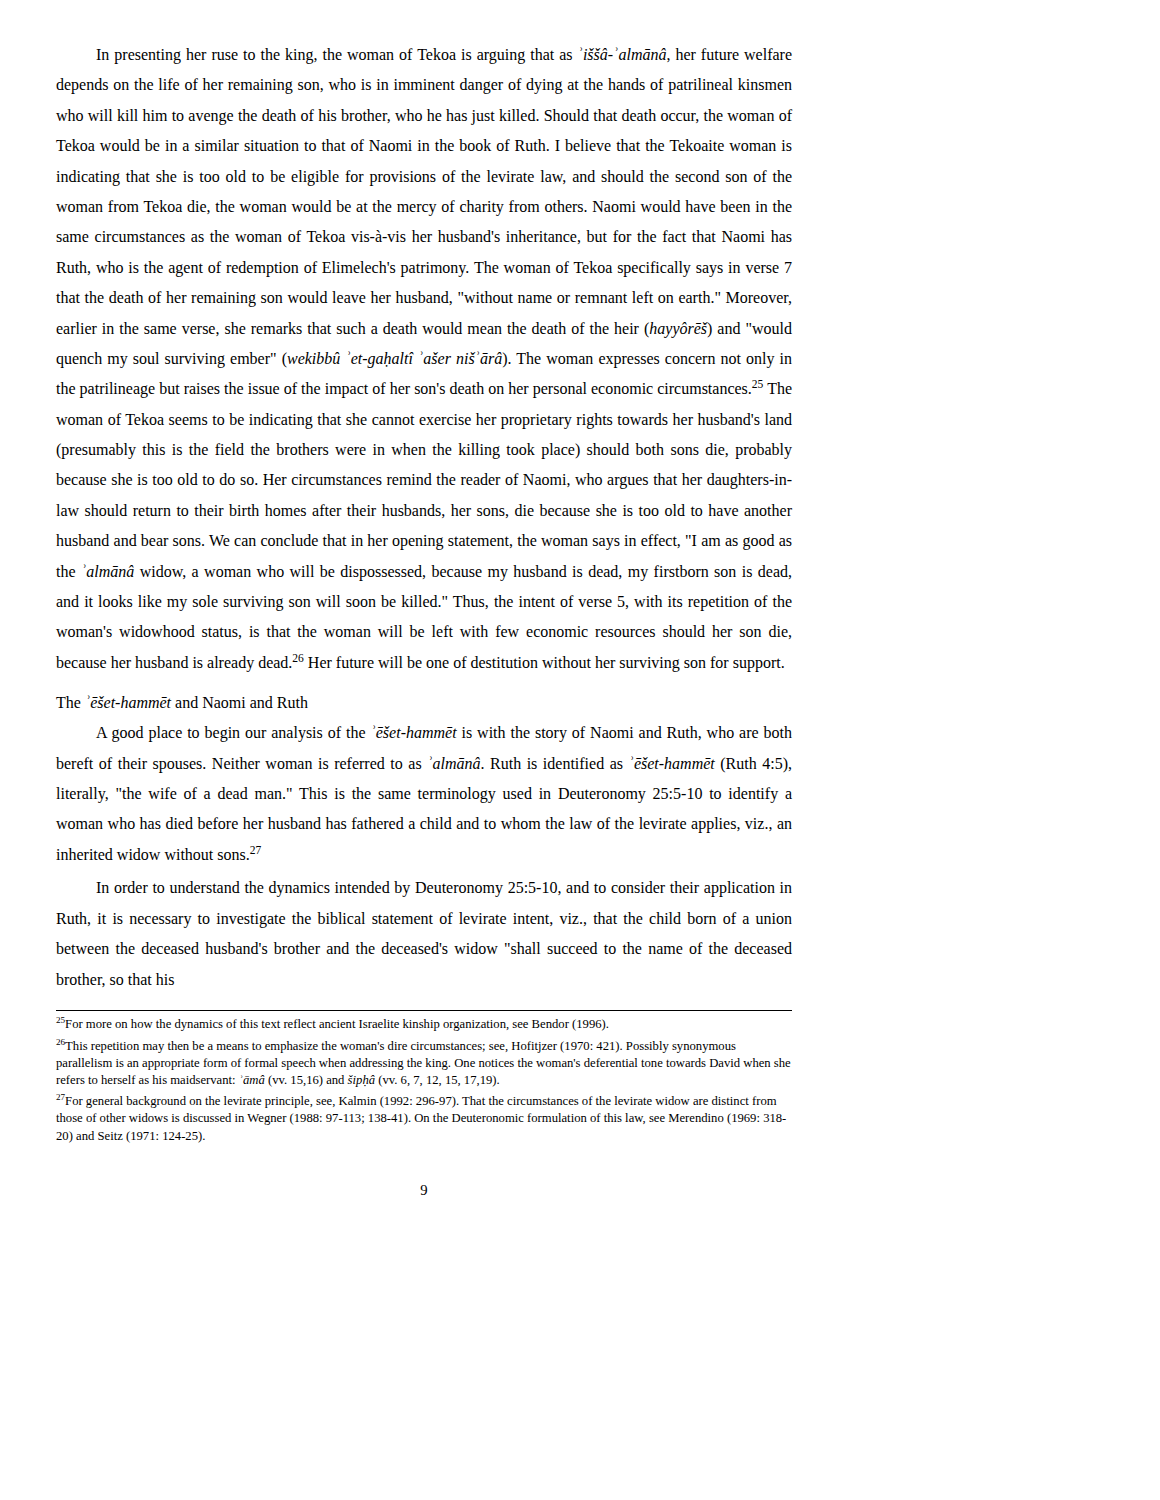In presenting her ruse to the king, the woman of Tekoa is arguing that as ʾiššâ-ʾalmānâ, her future welfare depends on the life of her remaining son, who is in imminent danger of dying at the hands of patrilineal kinsmen who will kill him to avenge the death of his brother, who he has just killed. Should that death occur, the woman of Tekoa would be in a similar situation to that of Naomi in the book of Ruth. I believe that the Tekoaite woman is indicating that she is too old to be eligible for provisions of the levirate law, and should the second son of the woman from Tekoa die, the woman would be at the mercy of charity from others. Naomi would have been in the same circumstances as the woman of Tekoa vis-à-vis her husband's inheritance, but for the fact that Naomi has Ruth, who is the agent of redemption of Elimelech's patrimony. The woman of Tekoa specifically says in verse 7 that the death of her remaining son would leave her husband, "without name or remnant left on earth." Moreover, earlier in the same verse, she remarks that such a death would mean the death of the heir (hayyôrēš) and "would quench my soul surviving ember" (wekibbû ʾet-gaḥaltî ʾašer nišʾārâ). The woman expresses concern not only in the patrilineage but raises the issue of the impact of her son's death on her personal economic circumstances.25 The woman of Tekoa seems to be indicating that she cannot exercise her proprietary rights towards her husband's land (presumably this is the field the brothers were in when the killing took place) should both sons die, probably because she is too old to do so. Her circumstances remind the reader of Naomi, who argues that her daughters-in-law should return to their birth homes after their husbands, her sons, die because she is too old to have another husband and bear sons. We can conclude that in her opening statement, the woman says in effect, "I am as good as the ʾalmānâ widow, a woman who will be dispossessed, because my husband is dead, my firstborn son is dead, and it looks like my sole surviving son will soon be killed." Thus, the intent of verse 5, with its repetition of the woman's widowhood status, is that the woman will be left with few economic resources should her son die, because her husband is already dead.26 Her future will be one of destitution without her surviving son for support.
The ʾēšet-hammēt and Naomi and Ruth
A good place to begin our analysis of the ʾēšet-hammēt is with the story of Naomi and Ruth, who are both bereft of their spouses. Neither woman is referred to as ʾalmānâ. Ruth is identified as ʾēšet-hammēt (Ruth 4:5), literally, "the wife of a dead man." This is the same terminology used in Deuteronomy 25:5-10 to identify a woman who has died before her husband has fathered a child and to whom the law of the levirate applies, viz., an inherited widow without sons.27
In order to understand the dynamics intended by Deuteronomy 25:5-10, and to consider their application in Ruth, it is necessary to investigate the biblical statement of levirate intent, viz., that the child born of a union between the deceased husband's brother and the deceased's widow "shall succeed to the name of the deceased brother, so that his
25For more on how the dynamics of this text reflect ancient Israelite kinship organization, see Bendor (1996).
26This repetition may then be a means to emphasize the woman's dire circumstances; see, Hofitjzer (1970: 421). Possibly synonymous parallelism is an appropriate form of formal speech when addressing the king. One notices the woman's deferential tone towards David when she refers to herself as his maidservant: ʾāmâ (vv. 15,16) and šipḥâ (vv. 6, 7, 12, 15, 17,19).
27For general background on the levirate principle, see, Kalmin (1992: 296-97). That the circumstances of the levirate widow are distinct from those of other widows is discussed in Wegner (1988: 97-113; 138-41). On the Deuteronomic formulation of this law, see Merendino (1969: 318-20) and Seitz (1971: 124-25).
9